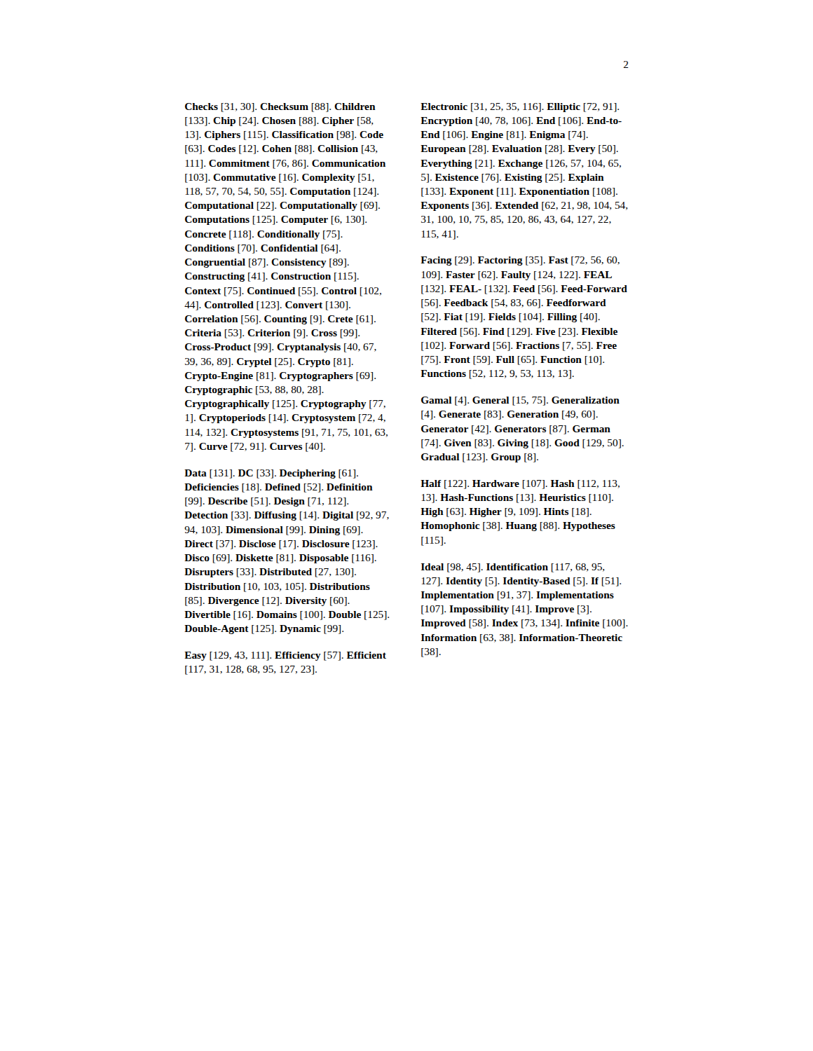2
Checks [31, 30]. Checksum [88]. Children [133]. Chip [24]. Chosen [88]. Cipher [58, 13]. Ciphers [115]. Classification [98]. Code [63]. Codes [12]. Cohen [88]. Collision [43, 111]. Commitment [76, 86]. Communication [103]. Commutative [16]. Complexity [51, 118, 57, 70, 54, 50, 55]. Computation [124]. Computational [22]. Computationally [69]. Computations [125]. Computer [6, 130]. Concrete [118]. Conditionally [75]. Conditions [70]. Confidential [64]. Congruential [87]. Consistency [89]. Constructing [41]. Construction [115]. Context [75]. Continued [55]. Control [102, 44]. Controlled [123]. Convert [130]. Correlation [56]. Counting [9]. Crete [61]. Criteria [53]. Criterion [9]. Cross [99]. Cross-Product [99]. Cryptanalysis [40, 67, 39, 36, 89]. Cryptel [25]. Crypto [81]. Crypto-Engine [81]. Cryptographers [69]. Cryptographic [53, 88, 80, 28]. Cryptographically [125]. Cryptography [77, 1]. Cryptoperiods [14]. Cryptosystem [72, 4, 114, 132]. Cryptosystems [91, 71, 75, 101, 63, 7]. Curve [72, 91]. Curves [40].
Data [131]. DC [33]. Deciphering [61]. Deficiencies [18]. Defined [52]. Definition [99]. Describe [51]. Design [71, 112]. Detection [33]. Diffusing [14]. Digital [92, 97, 94, 103]. Dimensional [99]. Dining [69]. Direct [37]. Disclose [17]. Disclosure [123]. Disco [69]. Diskette [81]. Disposable [116]. Disrupters [33]. Distributed [27, 130]. Distribution [10, 103, 105]. Distributions [85]. Divergence [12]. Diversity [60]. Divertible [16]. Domains [100]. Double [125]. Double-Agent [125]. Dynamic [99].
Easy [129, 43, 111]. Efficiency [57]. Efficient [117, 31, 128, 68, 95, 127, 23].
Electronic [31, 25, 35, 116]. Elliptic [72, 91]. Encryption [40, 78, 106]. End [106]. End-to-End [106]. Engine [81]. Enigma [74]. European [28]. Evaluation [28]. Every [50]. Everything [21]. Exchange [126, 57, 104, 65, 5]. Existence [76]. Existing [25]. Explain [133]. Exponent [11]. Exponentiation [108]. Exponents [36]. Extended [62, 21, 98, 104, 54, 31, 100, 10, 75, 85, 120, 86, 43, 64, 127, 22, 115, 41].
Facing [29]. Factoring [35]. Fast [72, 56, 60, 109]. Faster [62]. Faulty [124, 122]. FEAL [132]. FEAL- [132]. Feed [56]. Feed-Forward [56]. Feedback [54, 83, 66]. Feedforward [52]. Fiat [19]. Fields [104]. Filling [40]. Filtered [56]. Find [129]. Five [23]. Flexible [102]. Forward [56]. Fractions [7, 55]. Free [75]. Front [59]. Full [65]. Function [10]. Functions [52, 112, 9, 53, 113, 13].
Gamal [4]. General [15, 75]. Generalization [4]. Generate [83]. Generation [49, 60]. Generator [42]. Generators [87]. German [74]. Given [83]. Giving [18]. Good [129, 50]. Gradual [123]. Group [8].
Half [122]. Hardware [107]. Hash [112, 113, 13]. Hash-Functions [13]. Heuristics [110]. High [63]. Higher [9, 109]. Hints [18]. Homophonic [38]. Huang [88]. Hypotheses [115].
Ideal [98, 45]. Identification [117, 68, 95, 127]. Identity [5]. Identity-Based [5]. If [51]. Implementation [91, 37]. Implementations [107]. Impossibility [41]. Improve [3]. Improved [58]. Index [73, 134]. Infinite [100]. Information [63, 38]. Information-Theoretic [38].